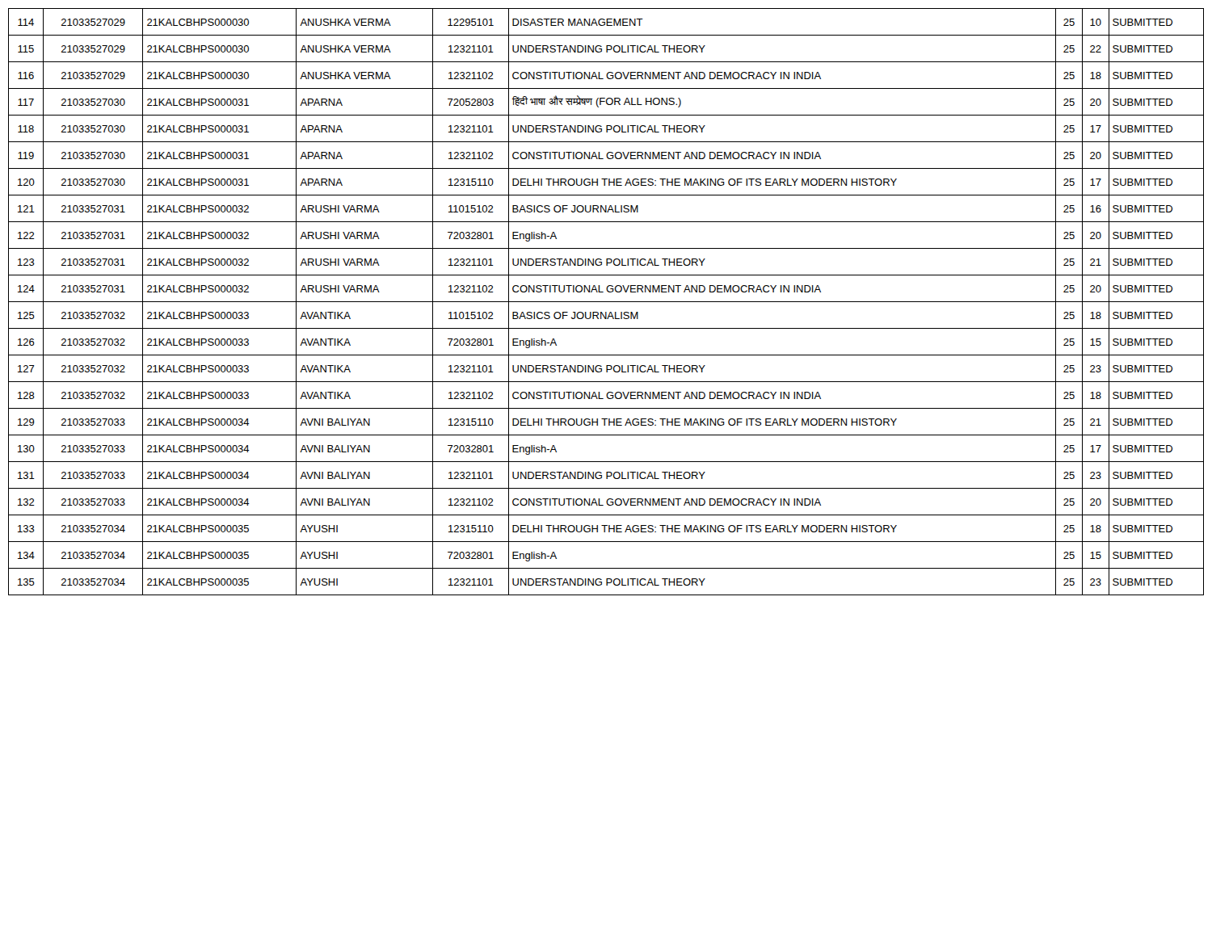| 114 | 21033527029 | 21KALCBHPS000030 | ANUSHKA VERMA | 12295101 | DISASTER MANAGEMENT | 25 | 10 | SUBMITTED |
| 115 | 21033527029 | 21KALCBHPS000030 | ANUSHKA VERMA | 12321101 | UNDERSTANDING POLITICAL THEORY | 25 | 22 | SUBMITTED |
| 116 | 21033527029 | 21KALCBHPS000030 | ANUSHKA VERMA | 12321102 | CONSTITUTIONAL GOVERNMENT AND DEMOCRACY IN INDIA | 25 | 18 | SUBMITTED |
| 117 | 21033527030 | 21KALCBHPS000031 | APARNA | 72052803 | हिंदी भाषा और सम्प्रेषण (FOR ALL HONS.) | 25 | 20 | SUBMITTED |
| 118 | 21033527030 | 21KALCBHPS000031 | APARNA | 12321101 | UNDERSTANDING POLITICAL THEORY | 25 | 17 | SUBMITTED |
| 119 | 21033527030 | 21KALCBHPS000031 | APARNA | 12321102 | CONSTITUTIONAL GOVERNMENT AND DEMOCRACY IN INDIA | 25 | 20 | SUBMITTED |
| 120 | 21033527030 | 21KALCBHPS000031 | APARNA | 12315110 | DELHI THROUGH THE AGES: THE MAKING OF ITS EARLY MODERN HISTORY | 25 | 17 | SUBMITTED |
| 121 | 21033527031 | 21KALCBHPS000032 | ARUSHI VARMA | 11015102 | BASICS OF JOURNALISM | 25 | 16 | SUBMITTED |
| 122 | 21033527031 | 21KALCBHPS000032 | ARUSHI VARMA | 72032801 | English-A | 25 | 20 | SUBMITTED |
| 123 | 21033527031 | 21KALCBHPS000032 | ARUSHI VARMA | 12321101 | UNDERSTANDING POLITICAL THEORY | 25 | 21 | SUBMITTED |
| 124 | 21033527031 | 21KALCBHPS000032 | ARUSHI VARMA | 12321102 | CONSTITUTIONAL GOVERNMENT AND DEMOCRACY IN INDIA | 25 | 20 | SUBMITTED |
| 125 | 21033527032 | 21KALCBHPS000033 | AVANTIKA | 11015102 | BASICS OF JOURNALISM | 25 | 18 | SUBMITTED |
| 126 | 21033527032 | 21KALCBHPS000033 | AVANTIKA | 72032801 | English-A | 25 | 15 | SUBMITTED |
| 127 | 21033527032 | 21KALCBHPS000033 | AVANTIKA | 12321101 | UNDERSTANDING POLITICAL THEORY | 25 | 23 | SUBMITTED |
| 128 | 21033527032 | 21KALCBHPS000033 | AVANTIKA | 12321102 | CONSTITUTIONAL GOVERNMENT AND DEMOCRACY IN INDIA | 25 | 18 | SUBMITTED |
| 129 | 21033527033 | 21KALCBHPS000034 | AVNI BALIYAN | 12315110 | DELHI THROUGH THE AGES: THE MAKING OF ITS EARLY MODERN HISTORY | 25 | 21 | SUBMITTED |
| 130 | 21033527033 | 21KALCBHPS000034 | AVNI BALIYAN | 72032801 | English-A | 25 | 17 | SUBMITTED |
| 131 | 21033527033 | 21KALCBHPS000034 | AVNI BALIYAN | 12321101 | UNDERSTANDING POLITICAL THEORY | 25 | 23 | SUBMITTED |
| 132 | 21033527033 | 21KALCBHPS000034 | AVNI BALIYAN | 12321102 | CONSTITUTIONAL GOVERNMENT AND DEMOCRACY IN INDIA | 25 | 20 | SUBMITTED |
| 133 | 21033527034 | 21KALCBHPS000035 | AYUSHI | 12315110 | DELHI THROUGH THE AGES: THE MAKING OF ITS EARLY MODERN HISTORY | 25 | 18 | SUBMITTED |
| 134 | 21033527034 | 21KALCBHPS000035 | AYUSHI | 72032801 | English-A | 25 | 15 | SUBMITTED |
| 135 | 21033527034 | 21KALCBHPS000035 | AYUSHI | 12321101 | UNDERSTANDING POLITICAL THEORY | 25 | 23 | SUBMITTED |